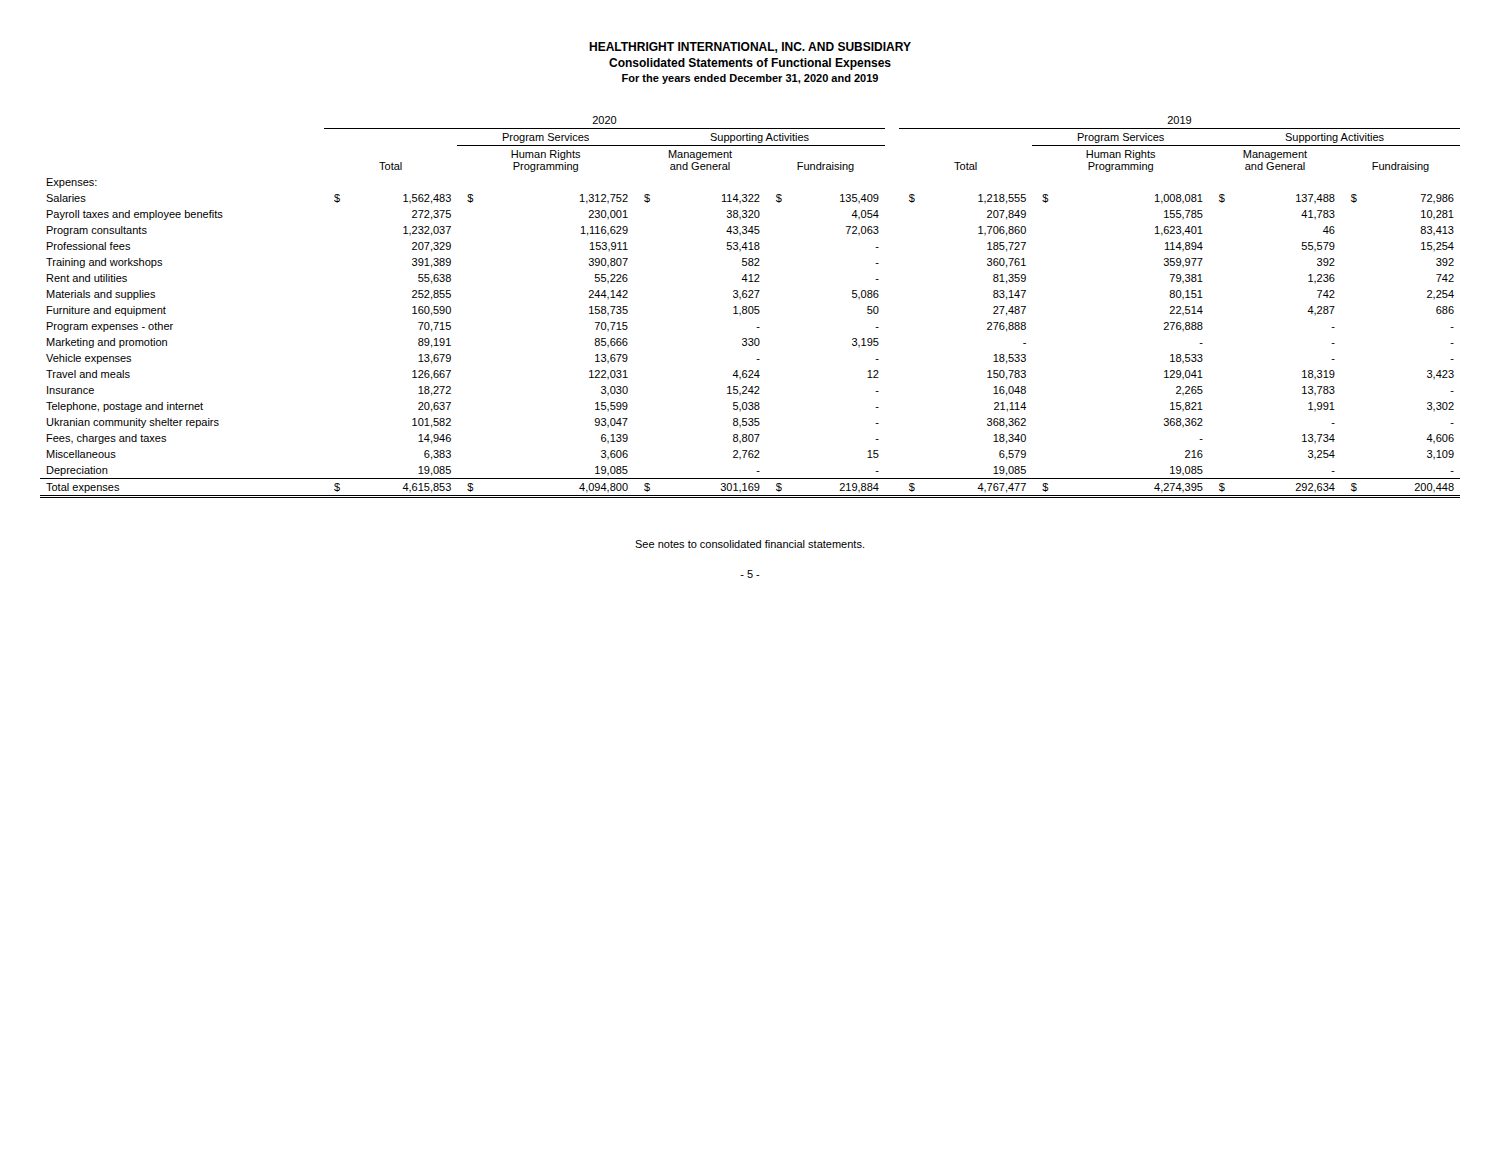HealthRight International, Inc. and Subsidiary
Consolidated Statements of Functional Expenses
For the years ended December 31, 2020 and 2019
| | 2020 | | 2019 |
| --- | --- | --- | --- |
| | | Program Services | Supporting Activities | | | Program Services | Supporting Activities |
| | Total | Human Rights Programming | Management and General | Fundraising | | Total | Human Rights Programming | Management and General | Fundraising |
| Expenses: | | | |
| Salaries | $ | 1,562,483 | $ | 1,312,752 | $ | 114,322 | $ | 135,409 | | $ | 1,218,555 | $ | 1,008,081 | $ | 137,488 | $ | 72,986 |
| Payroll taxes and employee benefits | | 272,375 | | 230,001 | | 38,320 | | 4,054 | | | 207,849 | | 155,785 | | 41,783 | | 10,281 |
| Program consultants | | 1,232,037 | | 1,116,629 | | 43,345 | | 72,063 | | | 1,706,860 | | 1,623,401 | | 46 | | 83,413 |
| Professional fees | | 207,329 | | 153,911 | | 53,418 | | - | | | 185,727 | | 114,894 | | 55,579 | | 15,254 |
| Training and workshops | | 391,389 | | 390,807 | | 582 | | - | | | 360,761 | | 359,977 | | 392 | | 392 |
| Rent and utilities | | 55,638 | | 55,226 | | 412 | | - | | | 81,359 | | 79,381 | | 1,236 | | 742 |
| Materials and supplies | | 252,855 | | 244,142 | | 3,627 | | 5,086 | | | 83,147 | | 80,151 | | 742 | | 2,254 |
| Furniture and equipment | | 160,590 | | 158,735 | | 1,805 | | 50 | | | 27,487 | | 22,514 | | 4,287 | | 686 |
| Program expenses - other | | 70,715 | | 70,715 | | - | | - | | | 276,888 | | 276,888 | | - | | - |
| Marketing and promotion | | 89,191 | | 85,666 | | 330 | | 3,195 | | | - | | - | | - | | - |
| Vehicle expenses | | 13,679 | | 13,679 | | - | | - | | | 18,533 | | 18,533 | | - | | - |
| Travel and meals | | 126,667 | | 122,031 | | 4,624 | | 12 | | | 150,783 | | 129,041 | | 18,319 | | 3,423 |
| Insurance | | 18,272 | | 3,030 | | 15,242 | | - | | | 16,048 | | 2,265 | | 13,783 | | - |
| Telephone, postage and internet | | 20,637 | | 15,599 | | 5,038 | | - | | | 21,114 | | 15,821 | | 1,991 | | 3,302 |
| Ukranian community shelter repairs | | 101,582 | | 93,047 | | 8,535 | | - | | | 368,362 | | 368,362 | | - | | - |
| Fees, charges and taxes | | 14,946 | | 6,139 | | 8,807 | | - | | | 18,340 | | - | | 13,734 | | 4,606 |
| Miscellaneous | | 6,383 | | 3,606 | | 2,762 | | 15 | | | 6,579 | | 216 | | 3,254 | | 3,109 |
| Depreciation | | 19,085 | | 19,085 | | - | | - | | | 19,085 | | 19,085 | | - | | - |
| Total expenses | $ | 4,615,853 | $ | 4,094,800 | $ | 301,169 | $ | 219,884 | | $ | 4,767,477 | $ | 4,274,395 | $ | 292,634 | $ | 200,448 |
See notes to consolidated financial statements.
- 5 -